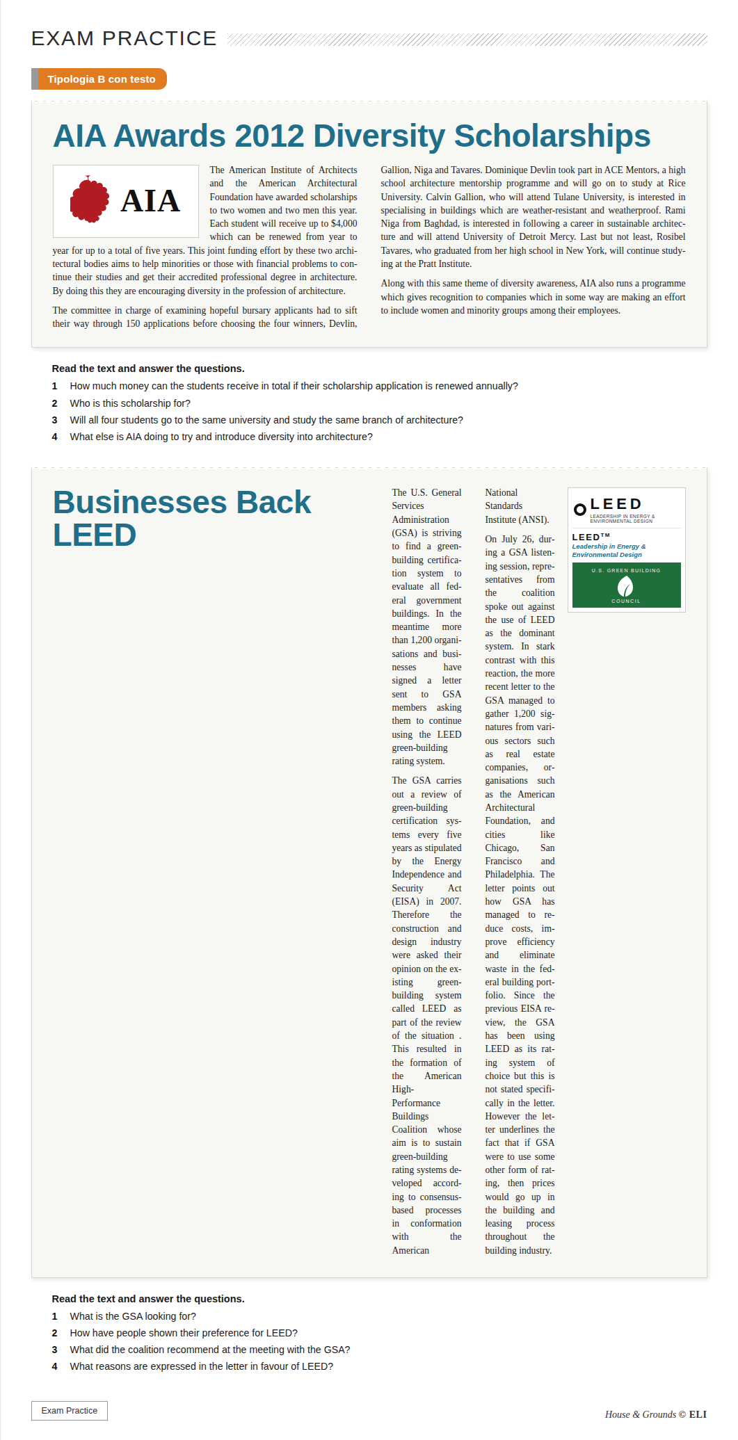Exam Practice
Tipologia B con testo
AIA Awards 2012 Diversity Scholarships
AIA
The American Institute of Architects and the American Architectural Foundation have awarded scholarships to two women and two men this year. Each student will receive up to $4,000 which can be renewed from year to year for up to a total of five years. This joint funding effort by these two architectural bodies aims to help minorities or those with financial problems to continue their studies and get their accredited professional degree in architecture. By doing this they are encouraging diversity in the profession of architecture.
The committee in charge of examining hopeful bursary applicants had to sift their way through 150 applications before choosing the four winners, Devlin, Gallion, Niga and Tavares. Dominique Devlin took part in ACE Mentors, a high school architecture mentorship programme and will go on to study at Rice University. Calvin Gallion, who will attend Tulane University, is interested in specialising in buildings which are weather-resistant and weatherproof. Rami Niga from Baghdad, is interested in following a career in sustainable architecture and will attend University of Detroit Mercy. Last but not least, Rosibel Tavares, who graduated from her high school in New York, will continue studying at the Pratt Institute.
Along with this same theme of diversity awareness, AIA also runs a programme which gives recognition to companies which in some way are making an effort to include women and minority groups among their employees.
Read the text and answer the questions.
How much money can the students receive in total if their scholarship application is renewed annually?
Who is this scholarship for?
Will all four students go to the same university and study the same branch of architecture?
What else is AIA doing to try and introduce diversity into architecture?
Businesses Back LEED
LEED
Leadership in Energy & Environmental Design
LEEDTM
Leadership in Energy &
Environmental Design
U.S. Green Building
Council
The U.S. General Services Administration (GSA) is striving to find a green-building certification system to evaluate all federal government buildings. In the meantime more than 1,200 organisations and businesses have signed a letter sent to GSA members asking them to continue using the LEED green-building rating system.
The GSA carries out a review of green-building certification systems every five years as stipulated by the Energy Independence and Security Act (EISA) in 2007. Therefore the construction and design industry were asked their opinion on the existing green-building system called LEED as part of the review of the situation . This resulted in the formation of the American High-Performance Buildings Coalition whose aim is to sustain green-building rating systems developed according to consensus-based processes in conformation with the American National Standards Institute (ANSI).
On July 26, during a GSA listening session, representatives from the coalition spoke out against the use of LEED as the dominant system. In stark contrast with this reaction, the more recent letter to the GSA managed to gather 1,200 signatures from various sectors such as real estate companies, organisations such as the American Architectural Foundation, and cities like Chicago, San Francisco and Philadelphia. The letter points out how GSA has managed to reduce costs, improve efficiency and eliminate waste in the federal building portfolio. Since the previous EISA review, the GSA has been using LEED as its rating system of choice but this is not stated specifically in the letter. However the letter underlines the fact that if GSA were to use some other form of rating, then prices would go up in the building and leasing process throughout the building industry.
Read the text and answer the questions.
What is the GSA looking for?
How have people shown their preference for LEED?
What did the coalition recommend at the meeting with the GSA?
What reasons are expressed in the letter in favour of LEED?
Exam Practice
House & Grounds © ELI